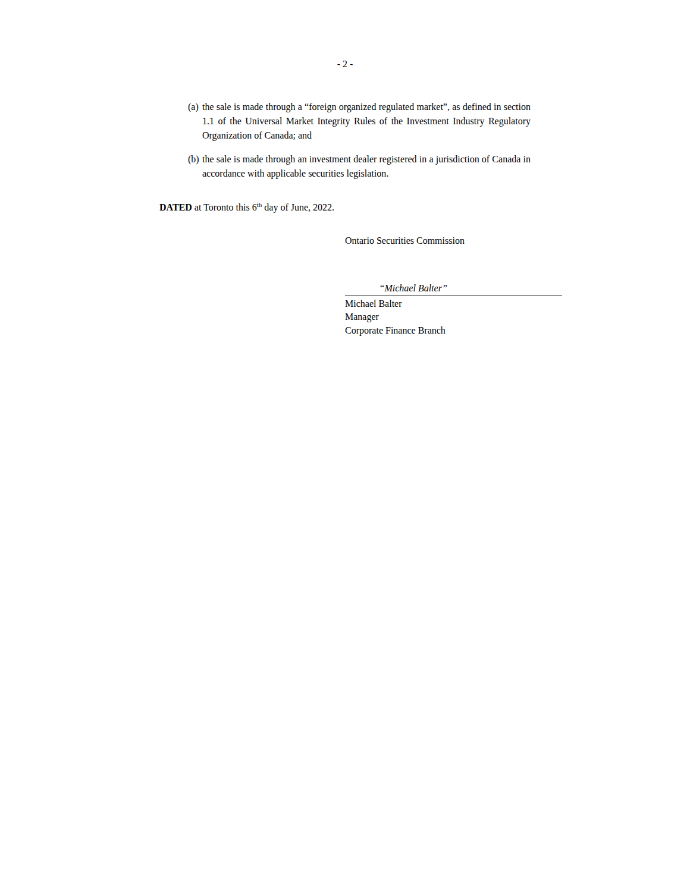- 2 -
(a)
the sale is made through a “foreign organized regulated market”, as defined in section 1.1 of the Universal Market Integrity Rules of the Investment Industry Regulatory Organization of Canada; and
(b)
the sale is made through an investment dealer registered in a jurisdiction of Canada in accordance with applicable securities legislation.
DATED at Toronto this 6th day of June, 2022.
Ontario Securities Commission
“Michael Balter”
Michael Balter
Manager
Corporate Finance Branch